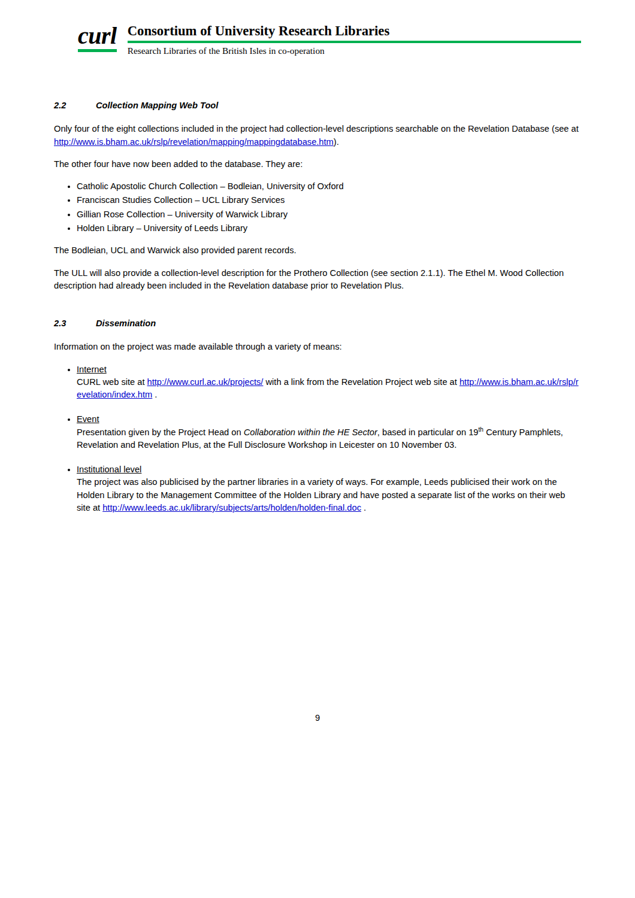curl
Consortium of University Research Libraries
Research Libraries of the British Isles in co-operation
2.2 Collection Mapping Web Tool
Only four of the eight collections included in the project had collection-level descriptions searchable on the Revelation Database (see at http://www.is.bham.ac.uk/rslp/revelation/mapping/mappingdatabase.htm).
The other four have now been added to the database. They are:
Catholic Apostolic Church Collection – Bodleian, University of Oxford
Franciscan Studies Collection – UCL Library Services
Gillian Rose Collection – University of Warwick Library
Holden Library – University of Leeds Library
The Bodleian, UCL and Warwick also provided parent records.
The ULL will also provide a collection-level description for the Prothero Collection (see section 2.1.1). The Ethel M. Wood Collection description had already been included in the Revelation database prior to Revelation Plus.
2.3 Dissemination
Information on the project was made available through a variety of means:
Internet
CURL web site at http://www.curl.ac.uk/projects/ with a link from the Revelation Project web site at http://www.is.bham.ac.uk/rslp/revelation/index.htm .
Event
Presentation given by the Project Head on Collaboration within the HE Sector, based in particular on 19th Century Pamphlets, Revelation and Revelation Plus, at the Full Disclosure Workshop in Leicester on 10 November 03.
Institutional level
The project was also publicised by the partner libraries in a variety of ways. For example, Leeds publicised their work on the Holden Library to the Management Committee of the Holden Library and have posted a separate list of the works on their web site at http://www.leeds.ac.uk/library/subjects/arts/holden/holden-final.doc .
9